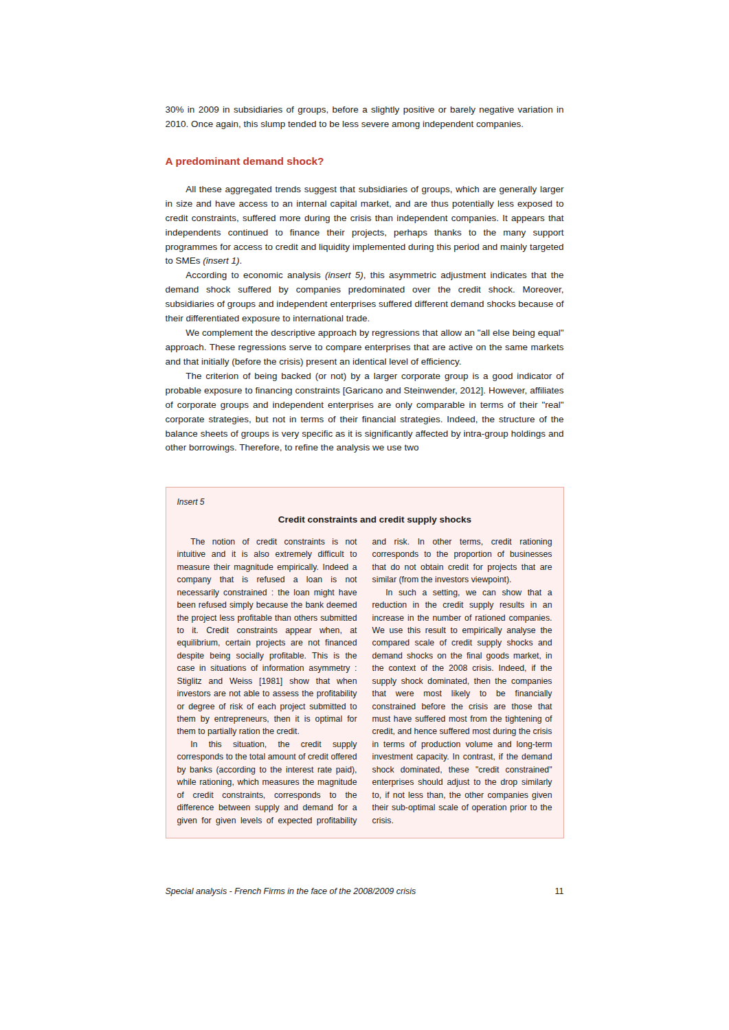30% in 2009 in subsidiaries of groups, before a slightly positive or barely negative variation in 2010. Once again, this slump tended to be less severe among independent companies.
A predominant demand shock?
All these aggregated trends suggest that subsidiaries of groups, which are generally larger in size and have access to an internal capital market, and are thus potentially less exposed to credit constraints, suffered more during the crisis than independent companies. It appears that independents continued to finance their projects, perhaps thanks to the many support programmes for access to credit and liquidity implemented during this period and mainly targeted to SMEs (insert 1).
According to economic analysis (insert 5), this asymmetric adjustment indicates that the demand shock suffered by companies predominated over the credit shock. Moreover, subsidiaries of groups and independent enterprises suffered different demand shocks because of their differentiated exposure to international trade.
We complement the descriptive approach by regressions that allow an "all else being equal" approach. These regressions serve to compare enterprises that are active on the same markets and that initially (before the crisis) present an identical level of efficiency.
The criterion of being backed (or not) by a larger corporate group is a good indicator of probable exposure to financing constraints [Garicano and Steinwender, 2012]. However, affiliates of corporate groups and independent enterprises are only comparable in terms of their "real" corporate strategies, but not in terms of their financial strategies. Indeed, the structure of the balance sheets of groups is very specific as it is significantly affected by intra-group holdings and other borrowings. Therefore, to refine the analysis we use two
Insert 5
Credit constraints and credit supply shocks
The notion of credit constraints is not intuitive and it is also extremely difficult to measure their magnitude empirically. Indeed a company that is refused a loan is not necessarily constrained : the loan might have been refused simply because the bank deemed the project less profitable than others submitted to it. Credit constraints appear when, at equilibrium, certain projects are not financed despite being socially profitable. This is the case in situations of information asymmetry : Stiglitz and Weiss [1981] show that when investors are not able to assess the profitability or degree of risk of each project submitted to them by entrepreneurs, then it is optimal for them to partially ration the credit.
In this situation, the credit supply corresponds to the total amount of credit offered by banks (according to the interest rate paid), while rationing, which measures the magnitude of credit constraints, corresponds to the difference between supply and demand for a given for given levels of expected profitability and risk. In other terms, credit rationing corresponds to the proportion of businesses that do not obtain credit for projects that are similar (from the investors viewpoint).
In such a setting, we can show that a reduction in the credit supply results in an increase in the number of rationed companies. We use this result to empirically analyse the compared scale of credit supply shocks and demand shocks on the final goods market, in the context of the 2008 crisis. Indeed, if the supply shock dominated, then the companies that were most likely to be financially constrained before the crisis are those that must have suffered most from the tightening of credit, and hence suffered most during the crisis in terms of production volume and long-term investment capacity. In contrast, if the demand shock dominated, these "credit constrained" enterprises should adjust to the drop similarly to, if not less than, the other companies given their sub-optimal scale of operation prior to the crisis.
Special analysis - French Firms in the face of the 2008/2009 crisis 11